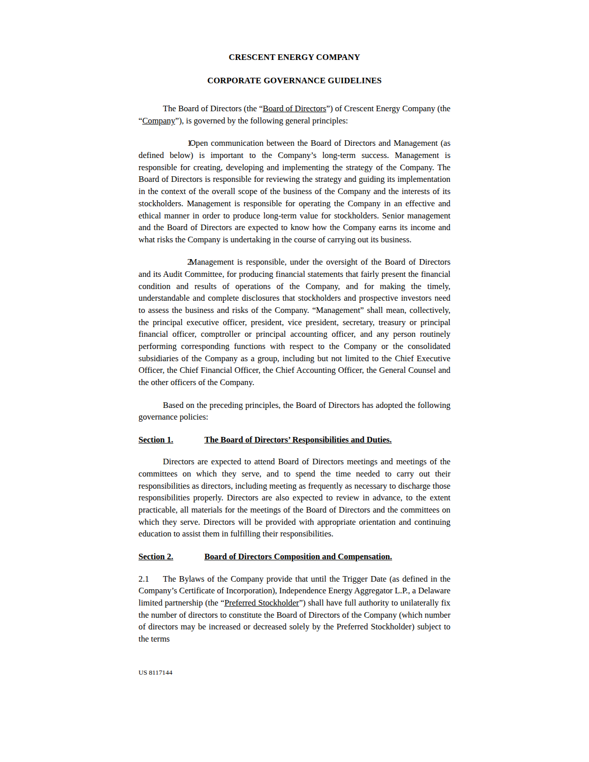CRESCENT ENERGY COMPANY
CORPORATE GOVERNANCE GUIDELINES
The Board of Directors (the “Board of Directors”) of Crescent Energy Company (the “Company”), is governed by the following general principles:
1. Open communication between the Board of Directors and Management (as defined below) is important to the Company’s long-term success. Management is responsible for creating, developing and implementing the strategy of the Company. The Board of Directors is responsible for reviewing the strategy and guiding its implementation in the context of the overall scope of the business of the Company and the interests of its stockholders. Management is responsible for operating the Company in an effective and ethical manner in order to produce long-term value for stockholders. Senior management and the Board of Directors are expected to know how the Company earns its income and what risks the Company is undertaking in the course of carrying out its business.
2. Management is responsible, under the oversight of the Board of Directors and its Audit Committee, for producing financial statements that fairly present the financial condition and results of operations of the Company, and for making the timely, understandable and complete disclosures that stockholders and prospective investors need to assess the business and risks of the Company. “Management” shall mean, collectively, the principal executive officer, president, vice president, secretary, treasury or principal financial officer, comptroller or principal accounting officer, and any person routinely performing corresponding functions with respect to the Company or the consolidated subsidiaries of the Company as a group, including but not limited to the Chief Executive Officer, the Chief Financial Officer, the Chief Accounting Officer, the General Counsel and the other officers of the Company.
Based on the preceding principles, the Board of Directors has adopted the following governance policies:
Section 1. The Board of Directors’ Responsibilities and Duties.
Directors are expected to attend Board of Directors meetings and meetings of the committees on which they serve, and to spend the time needed to carry out their responsibilities as directors, including meeting as frequently as necessary to discharge those responsibilities properly. Directors are also expected to review in advance, to the extent practicable, all materials for the meetings of the Board of Directors and the committees on which they serve. Directors will be provided with appropriate orientation and continuing education to assist them in fulfilling their responsibilities.
Section 2. Board of Directors Composition and Compensation.
2.1 The Bylaws of the Company provide that until the Trigger Date (as defined in the Company’s Certificate of Incorporation), Independence Energy Aggregator L.P., a Delaware limited partnership (the “Preferred Stockholder”) shall have full authority to unilaterally fix the number of directors to constitute the Board of Directors of the Company (which number of directors may be increased or decreased solely by the Preferred Stockholder) subject to the terms
US 8117144